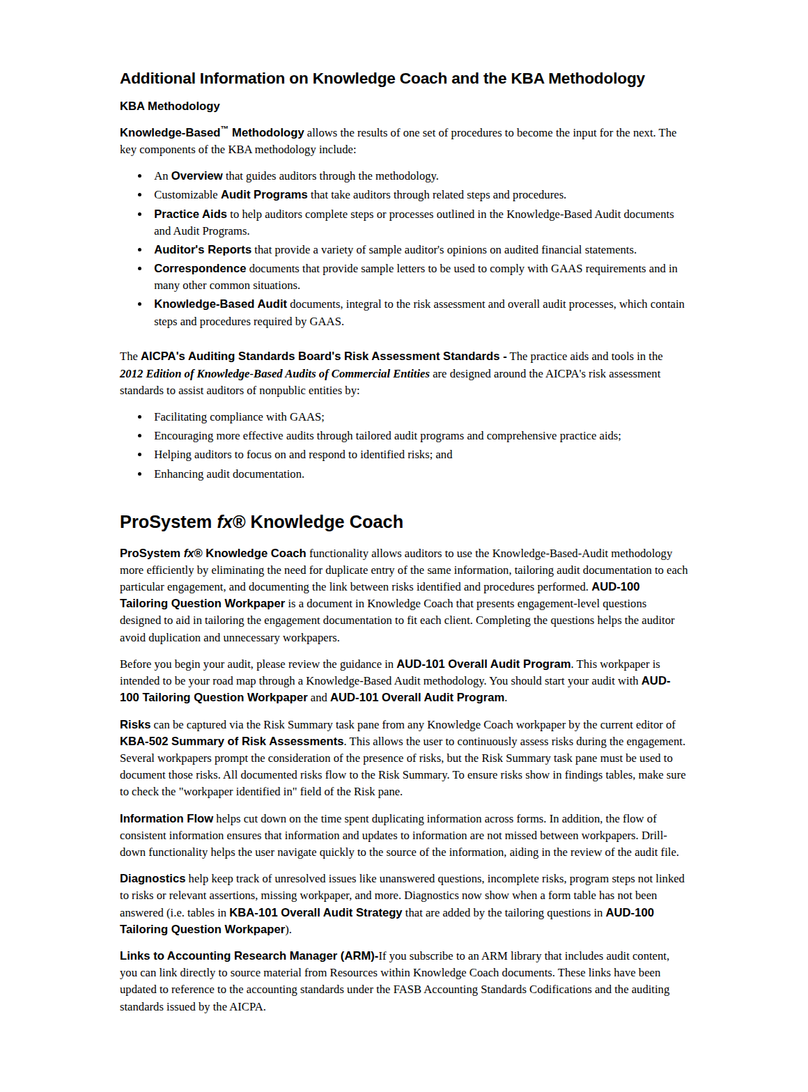Additional Information on Knowledge Coach and the KBA Methodology
KBA Methodology
Knowledge-Based™ Methodology allows the results of one set of procedures to become the input for the next. The key components of the KBA methodology include:
An Overview that guides auditors through the methodology.
Customizable Audit Programs that take auditors through related steps and procedures.
Practice Aids to help auditors complete steps or processes outlined in the Knowledge-Based Audit documents and Audit Programs.
Auditor's Reports that provide a variety of sample auditor's opinions on audited financial statements.
Correspondence documents that provide sample letters to be used to comply with GAAS requirements and in many other common situations.
Knowledge-Based Audit documents, integral to the risk assessment and overall audit processes, which contain steps and procedures required by GAAS.
The AICPA's Auditing Standards Board's Risk Assessment Standards - The practice aids and tools in the 2012 Edition of Knowledge-Based Audits of Commercial Entities are designed around the AICPA's risk assessment standards to assist auditors of nonpublic entities by:
Facilitating compliance with GAAS;
Encouraging more effective audits through tailored audit programs and comprehensive practice aids;
Helping auditors to focus on and respond to identified risks; and
Enhancing audit documentation.
ProSystem fx® Knowledge Coach
ProSystem fx® Knowledge Coach functionality allows auditors to use the Knowledge-Based-Audit methodology more efficiently by eliminating the need for duplicate entry of the same information, tailoring audit documentation to each particular engagement, and documenting the link between risks identified and procedures performed. AUD-100 Tailoring Question Workpaper is a document in Knowledge Coach that presents engagement-level questions designed to aid in tailoring the engagement documentation to fit each client. Completing the questions helps the auditor avoid duplication and unnecessary workpapers.
Before you begin your audit, please review the guidance in AUD-101 Overall Audit Program. This workpaper is intended to be your road map through a Knowledge-Based Audit methodology. You should start your audit with AUD-100 Tailoring Question Workpaper and AUD-101 Overall Audit Program.
Risks can be captured via the Risk Summary task pane from any Knowledge Coach workpaper by the current editor of KBA-502 Summary of Risk Assessments. This allows the user to continuously assess risks during the engagement. Several workpapers prompt the consideration of the presence of risks, but the Risk Summary task pane must be used to document those risks. All documented risks flow to the Risk Summary. To ensure risks show in findings tables, make sure to check the "workpaper identified in" field of the Risk pane.
Information Flow helps cut down on the time spent duplicating information across forms. In addition, the flow of consistent information ensures that information and updates to information are not missed between workpapers. Drill-down functionality helps the user navigate quickly to the source of the information, aiding in the review of the audit file.
Diagnostics help keep track of unresolved issues like unanswered questions, incomplete risks, program steps not linked to risks or relevant assertions, missing workpaper, and more. Diagnostics now show when a form table has not been answered (i.e. tables in KBA-101 Overall Audit Strategy that are added by the tailoring questions in AUD-100 Tailoring Question Workpaper).
Links to Accounting Research Manager (ARM)-If you subscribe to an ARM library that includes audit content, you can link directly to source material from Resources within Knowledge Coach documents. These links have been updated to reference to the accounting standards under the FASB Accounting Standards Codifications and the auditing standards issued by the AICPA.